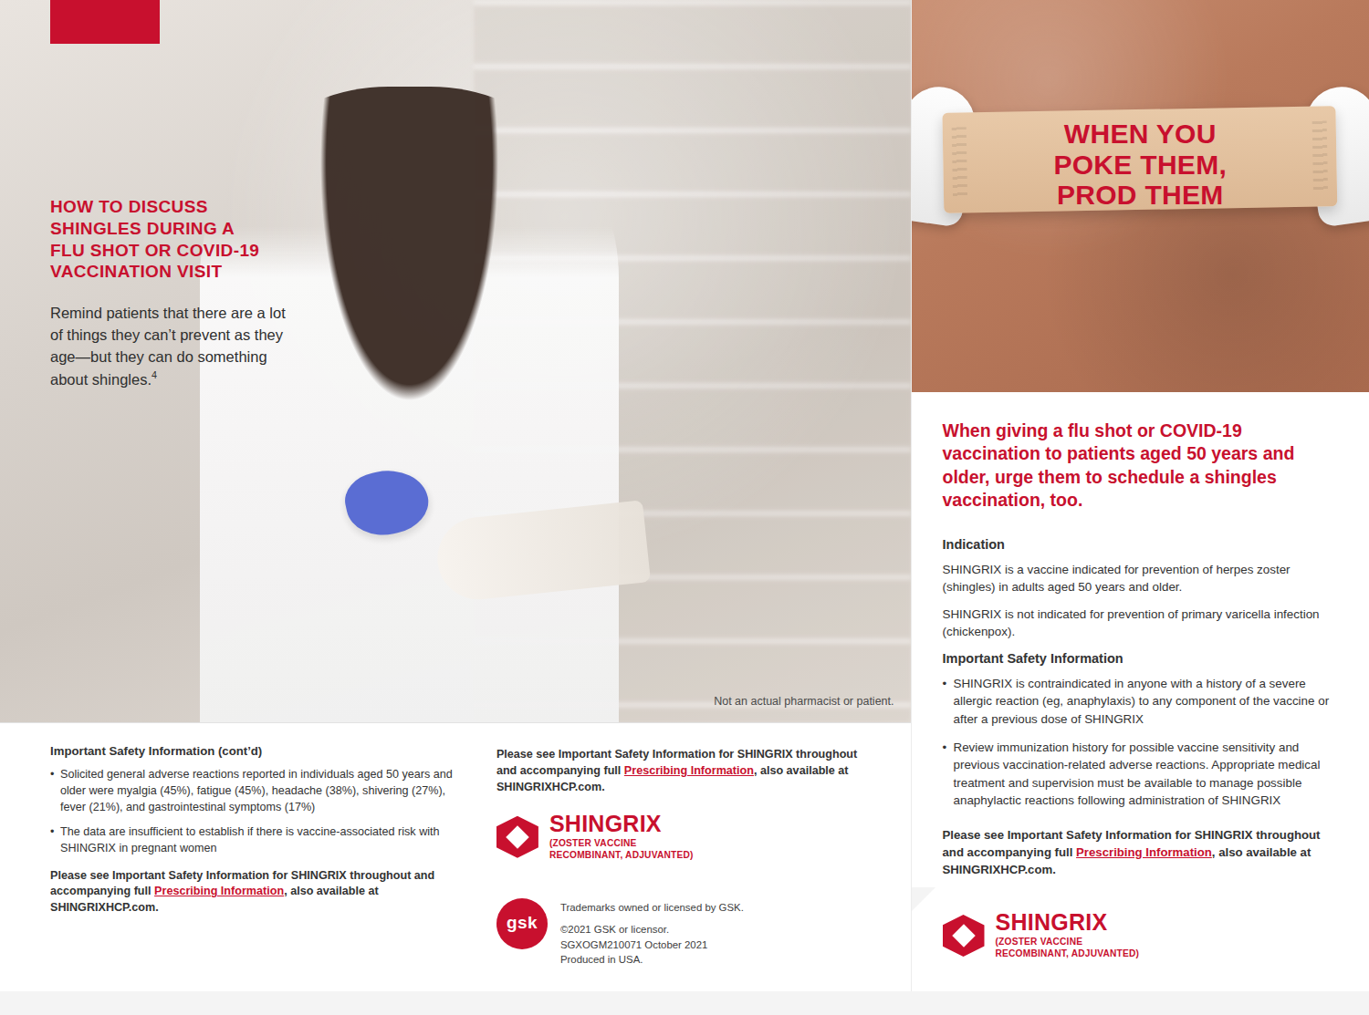How to discuss
shingles during a
flu shot or COVID-19
vaccination visit
Remind patients that there are a lot of things they can’t prevent as they age—but they can do something about shingles.4
Not an actual pharmacist or patient.
Important Safety Information (cont’d)
Solicited general adverse reactions reported in individuals aged 50 years and older were myalgia (45%), fatigue (45%), headache (38%), shivering (27%), fever (21%), and gastrointestinal symptoms (17%)
The data are insufficient to establish if there is vaccine-associated risk with SHINGRIX in pregnant women
Please see Important Safety Information for SHINGRIX throughout and accompanying full Prescribing Information, also available at SHINGRIXHCP.com.
Please see Important Safety Information for SHINGRIX throughout and accompanying full Prescribing Information, also available at SHINGRIXHCP.com.
SHINGRIX
(ZOSTER VACCINE
RECOMBINANT, ADJUVANTED)
gsk
Trademarks owned or licensed by GSK.
©2021 GSK or licensor.
SGXOGM210071 October 2021
Produced in USA.
When you
poke them,
prod them
When giving a flu shot or COVID-19 vaccination to patients aged 50 years and older, urge them to schedule a shingles vaccination, too.
Indication
SHINGRIX is a vaccine indicated for prevention of herpes zoster (shingles) in adults aged 50 years and older.
SHINGRIX is not indicated for prevention of primary varicella infection (chickenpox).
Important Safety Information
SHINGRIX is contraindicated in anyone with a history of a severe allergic reaction (eg, anaphylaxis) to any component of the vaccine or after a previous dose of SHINGRIX
Review immunization history for possible vaccine sensitivity and previous vaccination-related adverse reactions. Appropriate medical treatment and supervision must be available to manage possible anaphylactic reactions following administration of SHINGRIX
Please see Important Safety Information for SHINGRIX throughout and accompanying full Prescribing Information, also available at SHINGRIXHCP.com.
SHINGRIX
(ZOSTER VACCINE
RECOMBINANT, ADJUVANTED)